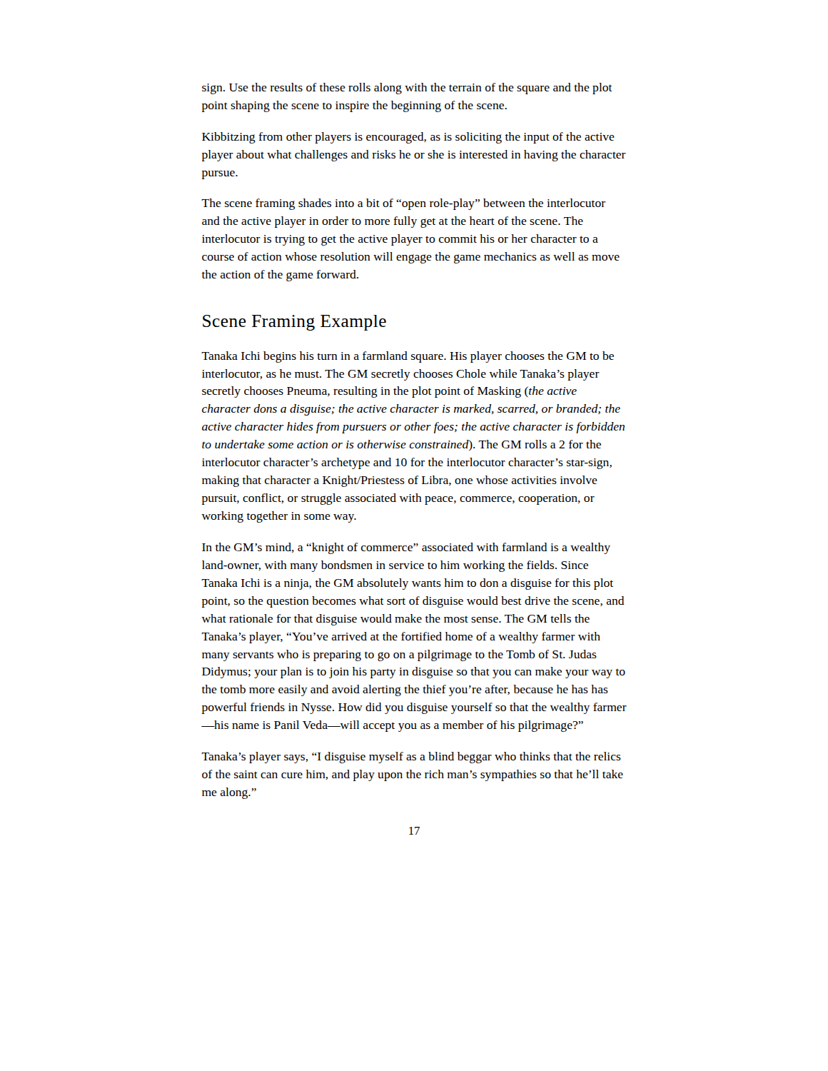sign. Use the results of these rolls along with the terrain of the square and the plot point shaping the scene to inspire the beginning of the scene.
Kibbitzing from other players is encouraged, as is soliciting the input of the active player about what challenges and risks he or she is interested in having the character pursue.
The scene framing shades into a bit of “open role-play” between the interlocutor and the active player in order to more fully get at the heart of the scene. The interlocutor is trying to get the active player to commit his or her character to a course of action whose resolution will engage the game mechanics as well as move the action of the game forward.
Scene Framing Example
Tanaka Ichi begins his turn in a farmland square. His player chooses the GM to be interlocutor, as he must. The GM secretly chooses Chole while Tanaka’s player secretly chooses Pneuma, resulting in the plot point of Masking (the active character dons a disguise; the active character is marked, scarred, or branded; the active character hides from pursuers or other foes; the active character is forbidden to undertake some action or is otherwise constrained). The GM rolls a 2 for the interlocutor character’s archetype and 10 for the interlocutor character’s star-sign, making that character a Knight/Priestess of Libra, one whose activities involve pursuit, conflict, or struggle associated with peace, commerce, cooperation, or working together in some way.
In the GM’s mind, a “knight of commerce” associated with farmland is a wealthy land-owner, with many bondsmen in service to him working the fields. Since Tanaka Ichi is a ninja, the GM absolutely wants him to don a disguise for this plot point, so the question becomes what sort of disguise would best drive the scene, and what rationale for that disguise would make the most sense. The GM tells the Tanaka’s player, “You’ve arrived at the fortified home of a wealthy farmer with many servants who is preparing to go on a pilgrimage to the Tomb of St. Judas Didymus; your plan is to join his party in disguise so that you can make your way to the tomb more easily and avoid alerting the thief you’re after, because he has has powerful friends in Nysse. How did you disguise yourself so that the wealthy farmer—his name is Panil Veda—will accept you as a member of his pilgrimage?”
Tanaka’s player says, “I disguise myself as a blind beggar who thinks that the relics of the saint can cure him, and play upon the rich man’s sympathies so that he’ll take me along.”
17